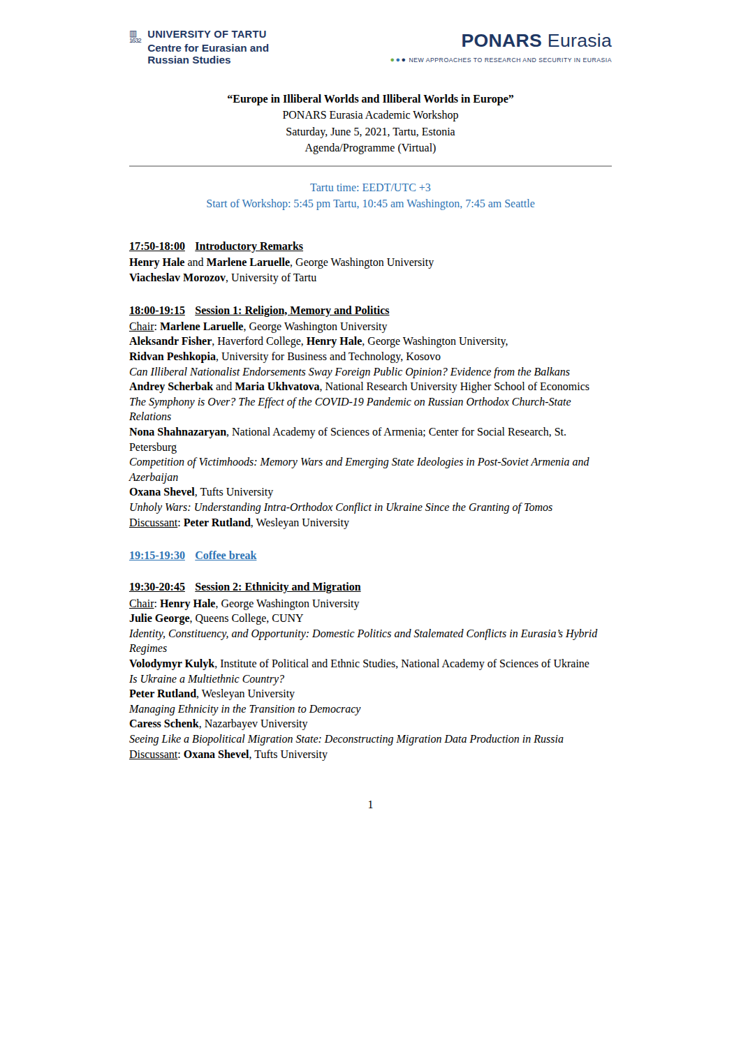▥1632
University of Tartu
Centre for Eurasian and
Russian Studies
PONARS Eurasia
●●● New Approaches to Research and Security in Eurasia
“Europe in Illiberal Worlds and Illiberal Worlds in Europe”
PONARS Eurasia Academic Workshop
Saturday, June 5, 2021, Tartu, Estonia
Agenda/Programme (Virtual)
Tartu time: EEDT/UTC +3
Start of Workshop: 5:45 pm Tartu, 10:45 am Washington, 7:45 am Seattle
17:50-18:00 Introductory Remarks
Henry Hale and Marlene Laruelle, George Washington University
Viacheslav Morozov, University of Tartu
18:00-19:15 Session 1: Religion, Memory and Politics
Chair: Marlene Laruelle, George Washington University
Aleksandr Fisher, Haverford College, Henry Hale, George Washington University,
Ridvan Peshkopia, University for Business and Technology, Kosovo
Can Illiberal Nationalist Endorsements Sway Foreign Public Opinion? Evidence from the Balkans
Andrey Scherbak and Maria Ukhvatova, National Research University Higher School of Economics
The Symphony is Over? The Effect of the COVID-19 Pandemic on Russian Orthodox Church-State Relations
Nona Shahnazaryan, National Academy of Sciences of Armenia; Center for Social Research, St. Petersburg
Competition of Victimhoods: Memory Wars and Emerging State Ideologies in Post-Soviet Armenia and Azerbaijan
Oxana Shevel, Tufts University
Unholy Wars: Understanding Intra-Orthodox Conflict in Ukraine Since the Granting of Tomos
Discussant: Peter Rutland, Wesleyan University
19:15-19:30 Coffee break
19:30-20:45 Session 2: Ethnicity and Migration
Chair: Henry Hale, George Washington University
Julie George, Queens College, CUNY
Identity, Constituency, and Opportunity: Domestic Politics and Stalemated Conflicts in Eurasia’s Hybrid Regimes
Volodymyr Kulyk, Institute of Political and Ethnic Studies, National Academy of Sciences of Ukraine
Is Ukraine a Multiethnic Country?
Peter Rutland, Wesleyan University
Managing Ethnicity in the Transition to Democracy
Caress Schenk, Nazarbayev University
Seeing Like a Biopolitical Migration State: Deconstructing Migration Data Production in Russia
Discussant: Oxana Shevel, Tufts University
1